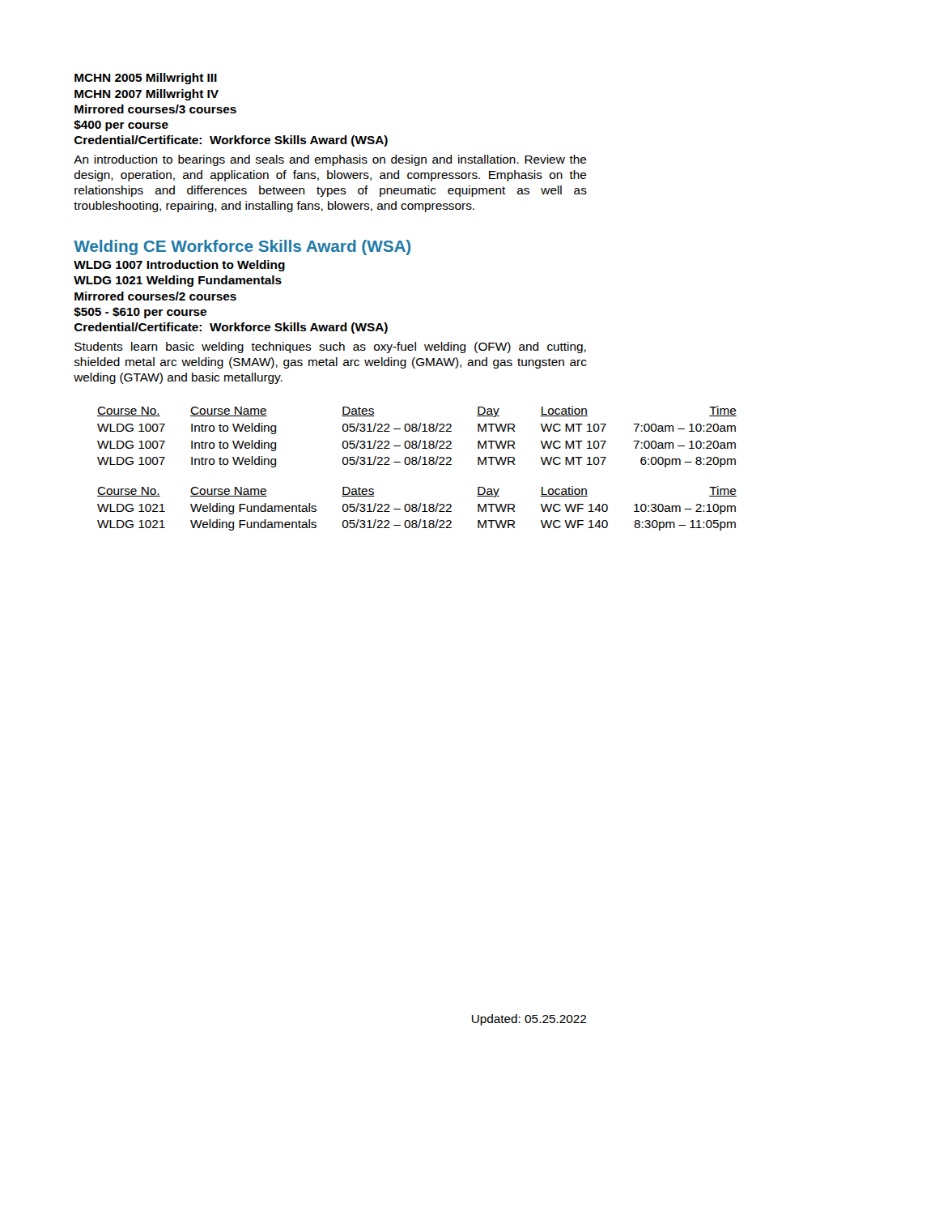MCHN 2005 Millwright III
MCHN 2007 Millwright IV
Mirrored courses/3 courses
$400 per course
Credential/Certificate: Workforce Skills Award (WSA)
An introduction to bearings and seals and emphasis on design and installation. Review the design, operation, and application of fans, blowers, and compressors. Emphasis on the relationships and differences between types of pneumatic equipment as well as troubleshooting, repairing, and installing fans, blowers, and compressors.
Welding CE Workforce Skills Award (WSA)
WLDG 1007 Introduction to Welding
WLDG 1021 Welding Fundamentals
Mirrored courses/2 courses
$505 - $610 per course
Credential/Certificate: Workforce Skills Award (WSA)
Students learn basic welding techniques such as oxy-fuel welding (OFW) and cutting, shielded metal arc welding (SMAW), gas metal arc welding (GMAW), and gas tungsten arc welding (GTAW) and basic metallurgy.
| Course No. | Course Name | Dates | Day | Location | Time |
| WLDG 1007 | Intro to Welding | 05/31/22 – 08/18/22 | MTWR | WC MT 107 | 7:00am – 10:20am |
| WLDG 1007 | Intro to Welding | 05/31/22 – 08/18/22 | MTWR | WC MT 107 | 7:00am – 10:20am |
| WLDG 1007 | Intro to Welding | 05/31/22 – 08/18/22 | MTWR | WC MT 107 | 6:00pm – 8:20pm |
| Course No. | Course Name | Dates | Day | Location | Time |
| WLDG 1021 | Welding Fundamentals | 05/31/22 – 08/18/22 | MTWR | WC WF 140 | 10:30am – 2:10pm |
| WLDG 1021 | Welding Fundamentals | 05/31/22 – 08/18/22 | MTWR | WC WF 140 | 8:30pm – 11:05pm |
Updated: 05.25.2022